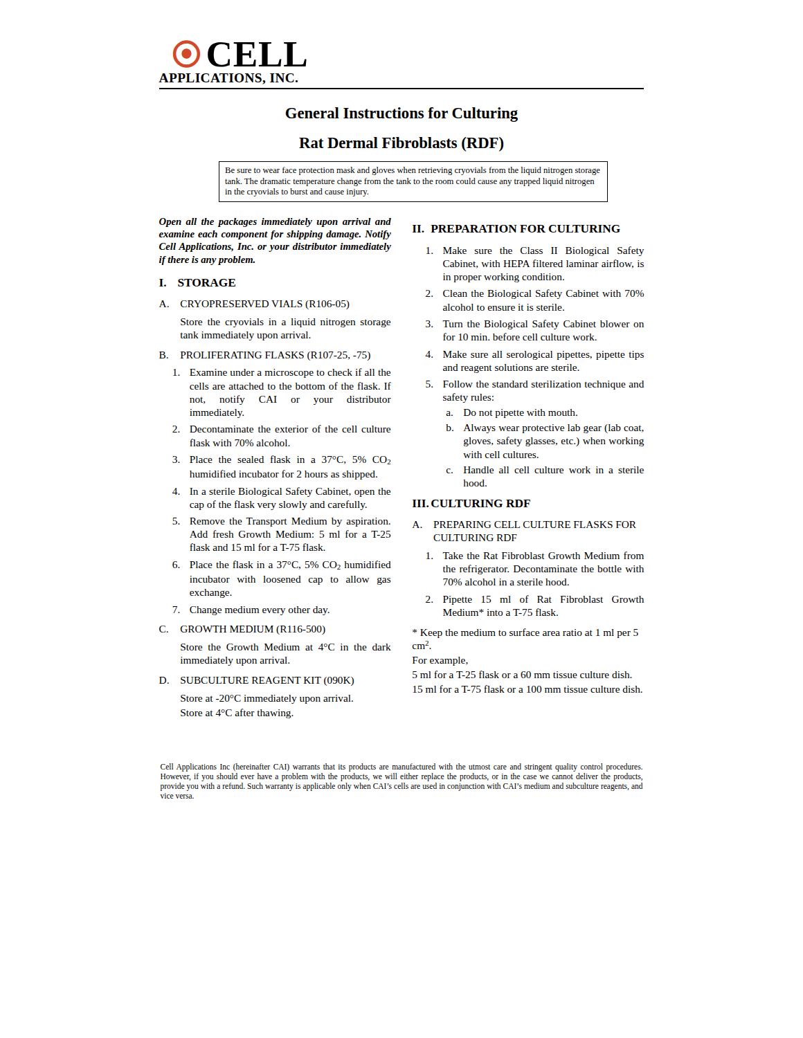⦿CELL
APPLICATIONS, INC.
General Instructions for Culturing
Rat Dermal Fibroblasts (RDF)
Be sure to wear face protection mask and gloves when retrieving cryovials from the liquid nitrogen storage tank. The dramatic temperature change from the tank to the room could cause any trapped liquid nitrogen in the cryovials to burst and cause injury.
Open all the packages immediately upon arrival and examine each component for shipping damage. Notify Cell Applications, Inc. or your distributor immediately if there is any problem.
I. STORAGE
A.
CRYOPRESERVED VIALS (R106-05)
Store the cryovials in a liquid nitrogen storage tank immediately upon arrival.
B.
PROLIFERATING FLASKS (R107-25, -75)
Examine under a microscope to check if all the cells are attached to the bottom of the flask. If not, notify CAI or your distributor immediately.
Decontaminate the exterior of the cell culture flask with 70% alcohol.
Place the sealed flask in a 37°C, 5% CO2 humidified incubator for 2 hours as shipped.
In a sterile Biological Safety Cabinet, open the cap of the flask very slowly and carefully.
Remove the Transport Medium by aspiration. Add fresh Growth Medium: 5 ml for a T-25 flask and 15 ml for a T-75 flask.
Place the flask in a 37°C, 5% CO2 humidified incubator with loosened cap to allow gas exchange.
Change medium every other day.
C.
GROWTH MEDIUM (R116-500)
Store the Growth Medium at 4°C in the dark immediately upon arrival.
D.
SUBCULTURE REAGENT KIT (090K)
Store at -20°C immediately upon arrival.
Store at 4°C after thawing.
II. PREPARATION FOR CULTURING
Make sure the Class II Biological Safety Cabinet, with HEPA filtered laminar airflow, is in proper working condition.
Clean the Biological Safety Cabinet with 70% alcohol to ensure it is sterile.
Turn the Biological Safety Cabinet blower on for 10 min. before cell culture work.
Make sure all serological pipettes, pipette tips and reagent solutions are sterile.
Follow the standard sterilization technique and safety rules:
Do not pipette with mouth.
Always wear protective lab gear (lab coat, gloves, safety glasses, etc.) when working with cell cultures.
Handle all cell culture work in a sterile hood.
III. CULTURING RDF
A.
PREPARING CELL CULTURE FLASKS FOR CULTURING RDF
Take the Rat Fibroblast Growth Medium from the refrigerator. Decontaminate the bottle with 70% alcohol in a sterile hood.
Pipette 15 ml of Rat Fibroblast Growth Medium* into a T-75 flask.
* Keep the medium to surface area ratio at 1 ml per 5 cm2.
For example,
5 ml for a T-25 flask or a 60 mm tissue culture dish.
15 ml for a T-75 flask or a 100 mm tissue culture dish.
Cell Applications Inc (hereinafter CAI) warrants that its products are manufactured with the utmost care and stringent quality control procedures. However, if you should ever have a problem with the products, we will either replace the products, or in the case we cannot deliver the products, provide you with a refund. Such warranty is applicable only when CAI’s cells are used in conjunction with CAI’s medium and subculture reagents, and vice versa.